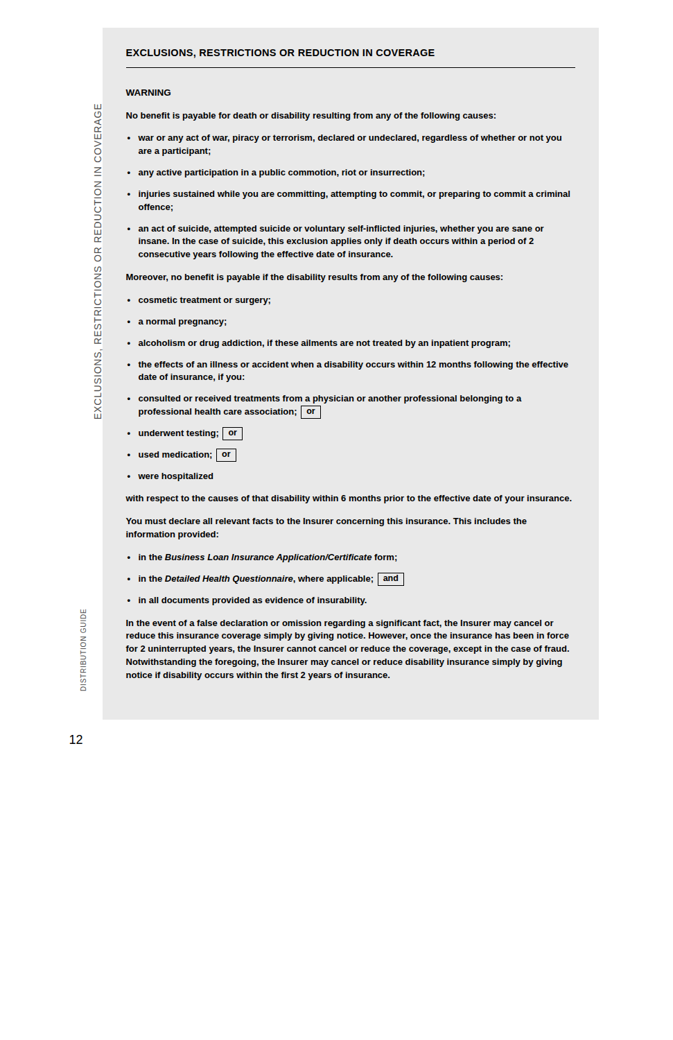EXCLUSIONS, RESTRICTIONS OR REDUCTION IN COVERAGE
DISTRIBUTION GUIDE
12
EXCLUSIONS, RESTRICTIONS OR REDUCTION IN COVERAGE
WARNING
No benefit is payable for death or disability resulting from any of the following causes:
war or any act of war, piracy or terrorism, declared or undeclared, regardless of whether or not you are a participant;
any active participation in a public commotion, riot or insurrection;
injuries sustained while you are committing, attempting to commit, or preparing to commit a criminal offence;
an act of suicide, attempted suicide or voluntary self-inflicted injuries, whether you are sane or insane. In the case of suicide, this exclusion applies only if death occurs within a period of 2 consecutive years following the effective date of insurance.
Moreover, no benefit is payable if the disability results from any of the following causes:
cosmetic treatment or surgery;
a normal pregnancy;
alcoholism or drug addiction, if these ailments are not treated by an inpatient program;
the effects of an illness or accident when a disability occurs within 12 months following the effective date of insurance, if you:
consulted or received treatments from a physician or another professional belonging to a professional health care association; or
underwent testing; or
used medication; or
were hospitalized
with respect to the causes of that disability within 6 months prior to the effective date of your insurance.
You must declare all relevant facts to the Insurer concerning this insurance. This includes the information provided:
in the Business Loan Insurance Application/Certificate form;
in the Detailed Health Questionnaire, where applicable; and
in all documents provided as evidence of insurability.
In the event of a false declaration or omission regarding a significant fact, the Insurer may cancel or reduce this insurance coverage simply by giving notice. However, once the insurance has been in force for 2 uninterrupted years, the Insurer cannot cancel or reduce the coverage, except in the case of fraud. Notwithstanding the foregoing, the Insurer may cancel or reduce disability insurance simply by giving notice if disability occurs within the first 2 years of insurance.